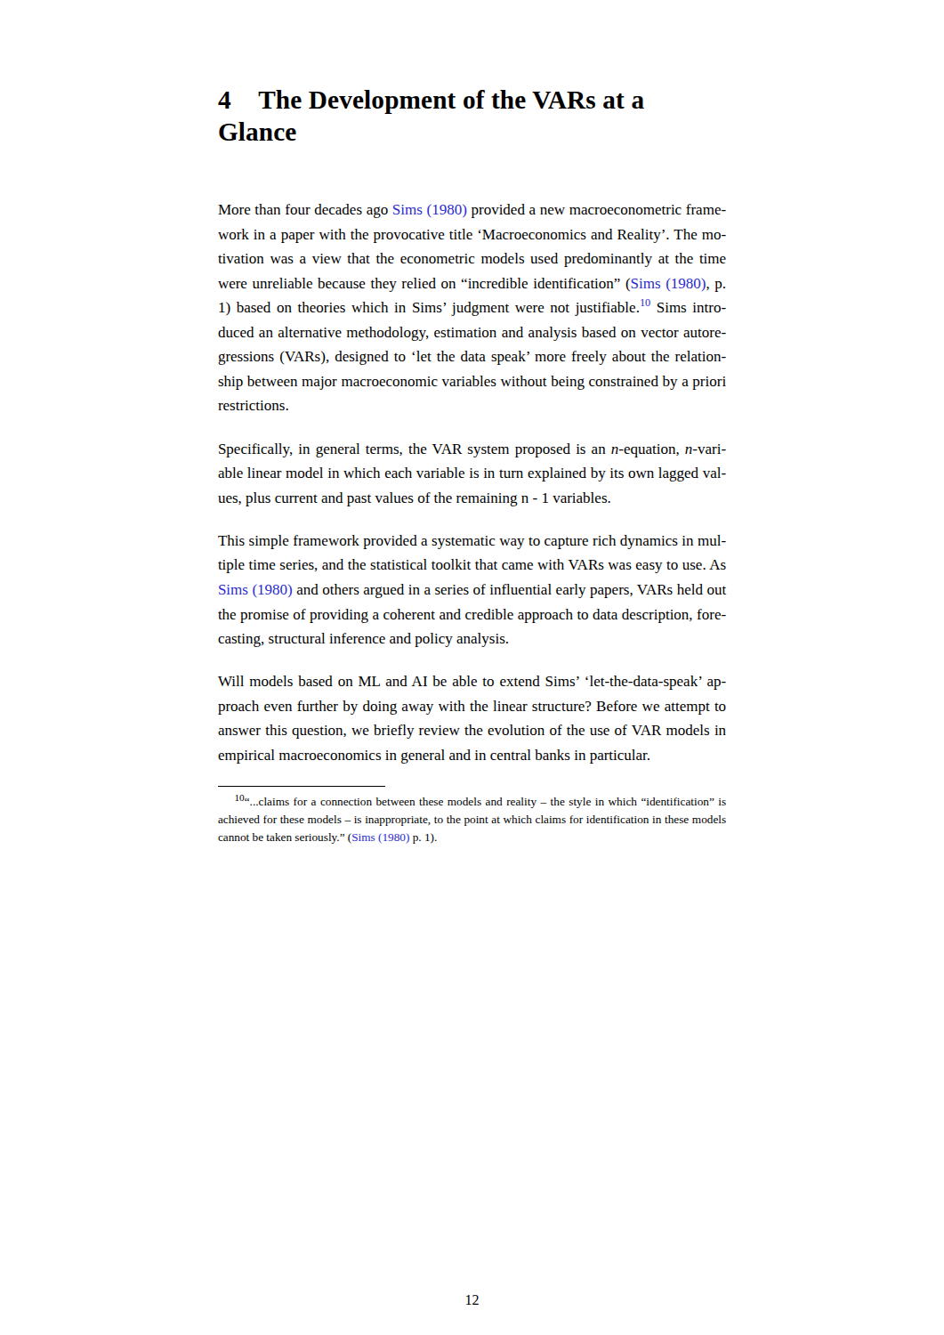4 The Development of the VARs at a Glance
More than four decades ago Sims (1980) provided a new macroeconometric framework in a paper with the provocative title ‘Macroeconomics and Reality’. The motivation was a view that the econometric models used predominantly at the time were unreliable because they relied on “incredible identification” (Sims (1980), p. 1) based on theories which in Sims’ judgment were not justifiable.10 Sims introduced an alternative methodology, estimation and analysis based on vector autoregressions (VARs), designed to ‘let the data speak’ more freely about the relationship between major macroeconomic variables without being constrained by a priori restrictions.
Specifically, in general terms, the VAR system proposed is an n-equation, n-variable linear model in which each variable is in turn explained by its own lagged values, plus current and past values of the remaining n - 1 variables.
This simple framework provided a systematic way to capture rich dynamics in multiple time series, and the statistical toolkit that came with VARs was easy to use. As Sims (1980) and others argued in a series of influential early papers, VARs held out the promise of providing a coherent and credible approach to data description, forecasting, structural inference and policy analysis.
Will models based on ML and AI be able to extend Sims’ ‘let-the-data-speak’ approach even further by doing away with the linear structure? Before we attempt to answer this question, we briefly review the evolution of the use of VAR models in empirical macroeconomics in general and in central banks in particular.
10“...claims for a connection between these models and reality – the style in which “identification” is achieved for these models – is inappropriate, to the point at which claims for identification in these models cannot be taken seriously.” (Sims (1980) p. 1).
12